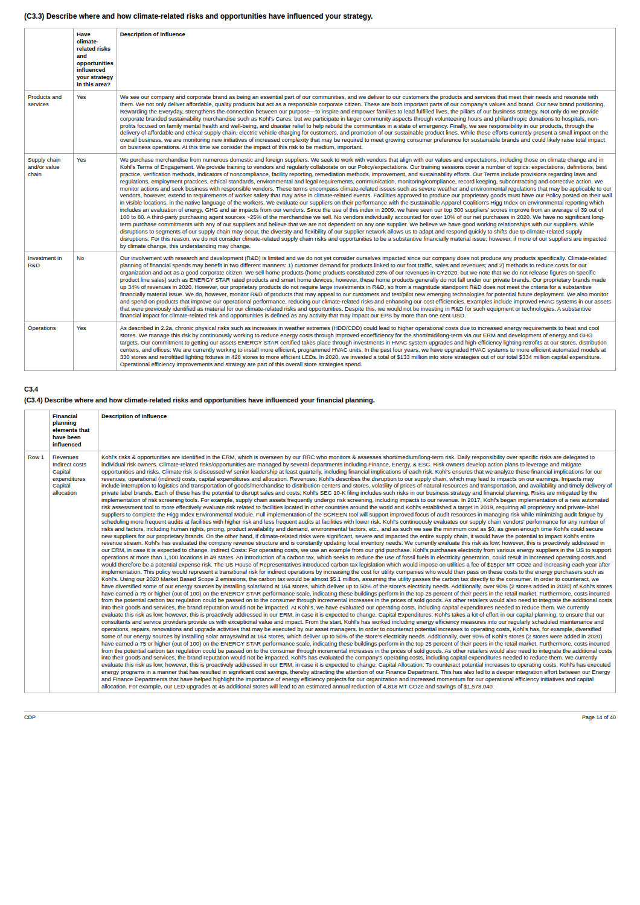(C3.3) Describe where and how climate-related risks and opportunities have influenced your strategy.
| | Have climate-related risks and opportunities influenced your strategy in this area? | Description of influence |
| --- | --- | --- |
| Products and services | Yes | We see our company and corporate brand as being an essential part of our communities, and we deliver to our customers the products and services that meet their needs and resonate with them. We not only deliver affordable, quality products but act as a responsible corporate citizen. These are both important parts of our company's values and brand. Our new brand positioning, Rewarding the Everyday, strengthens the connection between our purpose—to inspire and empower families to lead fulfilled lives, the pillars of our business strategy. Not only do we provide corporate branded sustainability merchandise such as Kohl's Cares, but we participate in larger community aspects through volunteering hours and philanthropic donations to hospitals, non-profits focused on family mental health and well-being, and disaster relief to help rebuild the communities in a state of emergency. Finally, we see responsibility in our products, through the delivery of affordable and ethical supply chain, electric vehicle charging for customers, and promotion of our sustainable product lines. While these efforts currently present a small impact on the overall business, we are monitoring new initiatives of increased complexity that may be required to meet growing consumer preference for sustainable brands and could likely raise total impact on business operations. At this time we consider the impact of this risk to be medium, important. |
| Supply chain and/or value chain | Yes | We purchase merchandise from numerous domestic and foreign suppliers. We seek to work with vendors that align with our values and expectations, including those on climate change and in Kohl's Terms of Engagement. We provide training to vendors and regularly collaborate on our Policy/expectations. Our training sessions cover a number of topics: expectations, definitions, best practice, verification methods, indicators of noncompliance, facility reporting, remediation methods, improvement, and sustainability efforts. Our Terms include provisions regarding laws and regulations, employment practices, ethical standards, environmental and legal requirements, communication, monitoring/compliance, record keeping, subcontracting and corrective action. We monitor actions and seek business with responsible vendors. These terms encompass climate-related issues such as severe weather and environmental regulations that may be applicable to our vendors, however, extend to requirements of worker safety that may arise in climate-related events. Facilities approved to produce our proprietary goods must have our Policy posted on their wall in visible locations, in the native language of the workers. We evaluate our suppliers on their performance with the Sustainable Apparel Coalition's Higg Index on environmental reporting which includes an evaluation of energy, GHG and air impacts from our vendors. Since the use of this index in 2009, we have seen our top 300 suppliers' scores improve from an average of 39 out of 100 to 80. A third-party purchasing agent sources ~25% of the merchandise we sell. No vendors individually accounted for over 10% of our net purchases in 2020. We have no significant long-term purchase commitments with any of our suppliers and believe that we are not dependent on any one supplier. We believe we have good working relationships with our suppliers. While disruptions to segments of our supply chain may occur, the diversity and flexibility of our supplier network allows us to adapt and respond quickly to shifts due to climate-related supply disruptions. For this reason, we do not consider climate-related supply chain risks and opportunities to be a substantive financially material issue; however, if more of our suppliers are impacted by climate change, this understanding may change. |
| Investment in R&D | No | Our involvement with research and development (R&D) is limited and we do not yet consider ourselves impacted since our company does not produce any products specifically. Climate-related planning of financial spends may benefit in two different manners: 1) customer demand for products linked to our foot traffic, sales and revenues; and 2) methods to reduce costs for our organization and act as a good corporate citizen. We sell home products (home products constituted 23% of our revenues in CY2020, but we note that we do not release figures on specific product line sales) such as ENERGY STAR rated products and smart home devices; however, these home products generally do not fall under our private brands. Our proprietary brands made up 34% of revenues in 2020. However, our proprietary products do not require large investments in R&D, so from a magnitude standpoint R&D does not meet the criteria for a substantive financially material issue. We do, however, monitor R&D of products that may appeal to our customers and test/pilot new emerging technologies for potential future deployment. We also monitor and spend on products that improve our operational performance, reducing our climate-related risks and enhancing our cost efficiencies. Examples include improved HVAC systems in our assets that were previously identified as material for our climate-related risks and opportunities. Despite this, we would not be investing in R&D for such equipment or technologies. A substantive financial impact for climate-related risk and opportunities is defined as any activity that may impact our EPS by more than one cent USD. |
| Operations | Yes | As described in 2.2a, chronic physical risks such as increases in weather extremes (HDD/CDD) could lead to higher operational costs due to increased energy requirements to heat and cool stores. We manage this risk by continuously working to reduce energy costs through improved ecoefficiency for the short/mid/long-term via our ERM and development of energy and GHG targets. Our commitment to getting our assets ENERGY STAR certified takes place through investments in HVAC system upgrades and high-efficiency lighting retrofits at our stores, distribution centers, and offices. We are currently working to install more efficient, programmed HVAC units. In the past four years, we have upgraded HVAC systems to more efficient automated models at 330 stores and retrofitted lighting fixtures in 428 stores to more efficient LEDs. In 2020, we invested a total of $133 million into store strategies out of our total $334 million capital expenditure. Operational efficiency improvements and strategy are part of this overall store strategies spend. |
C3.4
(C3.4) Describe where and how climate-related risks and opportunities have influenced your financial planning.
| | Financial planning elements that have been influenced | Description of influence |
| --- | --- | --- |
| Row 1 | Revenues Indirect costs Capital expenditures Capital allocation | Kohl's risks & opportunities are identified in the ERM, which is overseen by our RRC who monitors & assesses short/medium/long-term risk. Daily responsibility over specific risks are delegated to individual risk owners. Climate-related risks/opportunities are managed by several departments including Finance, Energy, & ESC. Risk owners develop action plans to leverage and mitigate opportunities and risks. Climate risk is discussed w/ senior leadership at least quarterly, including financial implications of each risk. Kohl's ensures that we analyze these financial implications for our revenues, operational (indirect) costs, capital expenditures and allocation. Revenues: Kohl's describes the disruption to our supply chain, which may lead to impacts on our earnings. Impacts may include interruption to logistics and transportation of goods/merchandise to distribution centers and stores, volatility of prices of natural resources and transportation, and availability and timely delivery of private label brands. Each of these has the potential to disrupt sales and costs; Kohl's SEC 10-K filing includes such risks in our business strategy and financial planning. Risks are mitigated by the implementation of risk screening tools. For example, supply chain assets frequently undergo risk screening, including impacts to our revenue. In 2017, Kohl's began implementation of a new automated risk assessment tool to more effectively evaluate risk related to facilities located in other countries around the world and Kohl's established a target in 2019, requiring all proprietary and private-label suppliers to complete the Higg Index Environmental Module. Full implementation of the SCREEN tool will support improved focus of audit resources in managing risk while minimizing audit fatigue by scheduling more frequent audits at facilities with higher risk and less frequent audits at facilities with lower risk. Kohl's continuously evaluates our supply chain vendors' performance for any number of risks and factors, including human rights, pricing, product availability and demand, environmental factors, etc., and as such we see the minimum cost as $0, as given enough time Kohl's could secure new suppliers for our proprietary brands. On the other hand, if climate-related risks were significant, severe and impacted the entire supply chain, it would have the potential to impact Kohl's entire revenue stream. Kohl's has evaluated the company revenue structure and is constantly updating local inventory needs. We currently evaluate this risk as low; however, this is proactively addressed in our ERM, in case it is expected to change. Indirect Costs: For operating costs, we use an example from our grid purchase. Kohl's purchases electricity from various energy suppliers in the US to support operations at more than 1,100 locations in 49 states. An introduction of a carbon tax, which seeks to reduce the use of fossil fuels in electricity generation, could result in increased operating costs and would therefore be a potential expense risk. The US House of Representatives introduced carbon tax legislation which would impose on utilities a fee of $15per MT CO2e and increasing each year after implementation. This policy would represent a transitional risk for indirect operations by increasing the cost for utility companies who would then pass on these costs to the energy purchasers such as Kohl's. Using our 2020 Market Based Scope 2 emissions, the carbon tax would be almost $5.1 million, assuming the utility passes the carbon tax directly to the consumer. In order to counteract, we have diversified some of our energy sources by installing solar/wind at 164 stores, which deliver up to 50% of the store's electricity needs. Additionally, over 90% (2 stores added in 2020) of Kohl's stores have earned a 75 or higher (out of 100) on the ENERGY STAR performance scale, indicating these buildings perform in the top 25 percent of their peers in the retail market. Furthermore, costs incurred from the potential carbon tax regulation could be passed on to the consumer through incremental increases in the prices of sold goods. As other retailers would also need to integrate the additional costs into their goods and services, the brand reputation would not be impacted. At Kohl's, we have evaluated our operating costs, including capital expenditures needed to reduce them. We currently evaluate this risk as low; however, this is proactively addressed in our ERM, in case it is expected to change. Capital Expenditures: Kohl's takes a lot of effort in our capital planning, to ensure that our consultants and service providers provide us with exceptional value and impact. From the start, Kohl's has worked including energy efficiency measures into our regularly scheduled maintenance and operations, repairs, renovations and upgrade activities that may be executed by our asset managers. In order to counteract potential increases to operating costs, Kohl's has, for example, diversified some of our energy sources by installing solar arrays/wind at 164 stores, which deliver up to 50% of the store's electricity needs. Additionally, over 90% of Kohl's stores (2 stores were added in 2020) have earned a 75 or higher (out of 100) on the ENERGY STAR performance scale, indicating these buildings perform in the top 25 percent of their peers in the retail market. Furthermore, costs incurred from the potential carbon tax regulation could be passed on to the consumer through incremental increases in the prices of sold goods. As other retailers would also need to integrate the additional costs into their goods and services, the brand reputation would not be impacted. Kohl's has evaluated the company's operating costs, including capital expenditures needed to reduce them. We currently evaluate this risk as low; however, this is proactively addressed in our ERM, in case it is expected to change. Capital Allocation: To counteract potential increases to operating costs, Kohl's has executed energy programs in a manner that has resulted in significant cost savings, thereby attracting the attention of our Finance Department. This has also led to a deeper integration effort between our Energy and Finance Departments that have helped highlight the importance of energy efficiency projects for our organization and increased momentum for our operational efficiency initiatives and capital allocation. For example, our LED upgrades at 45 additional stores will lead to an estimated annual reduction of 4,818 MT CO2e and savings of $1,578,040. |
CDP Page 14 of 40